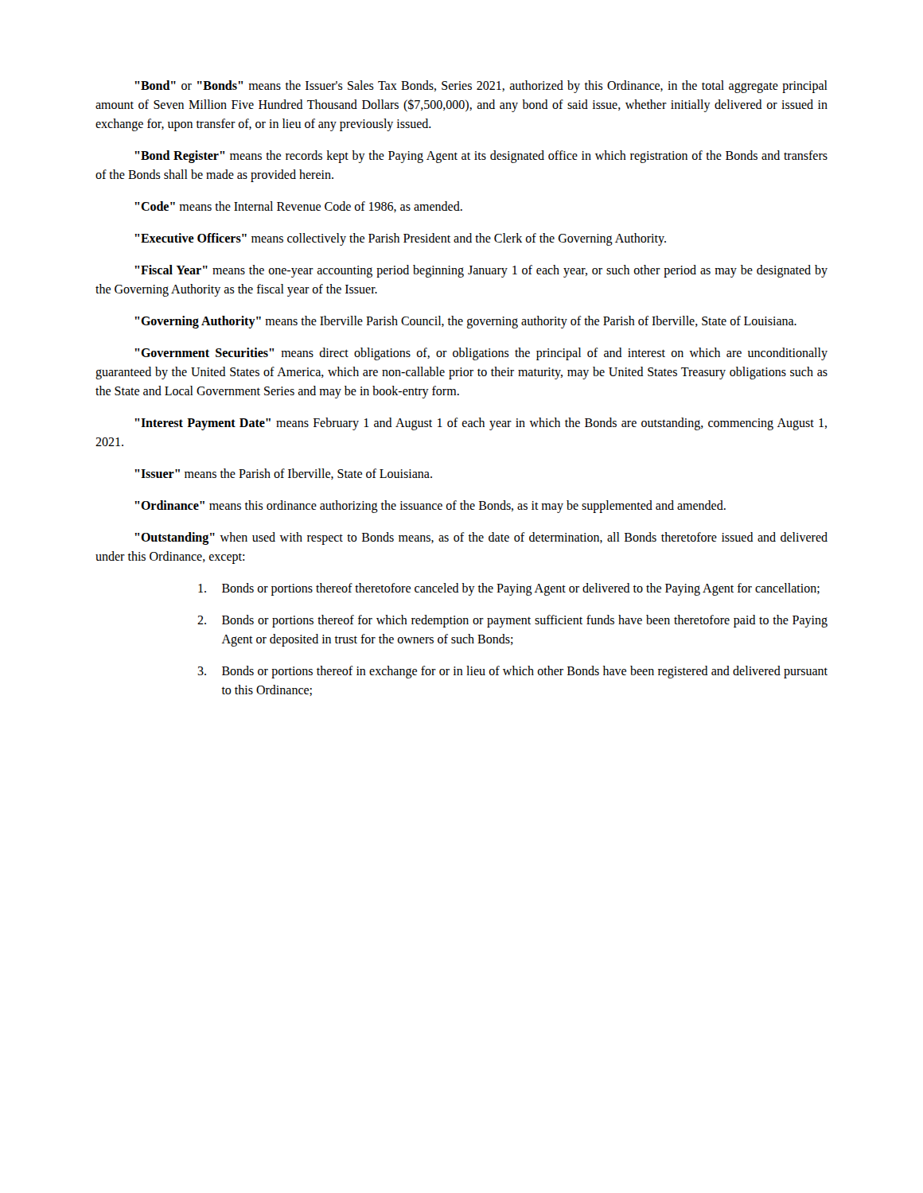"Bond" or "Bonds" means the Issuer's Sales Tax Bonds, Series 2021, authorized by this Ordinance, in the total aggregate principal amount of Seven Million Five Hundred Thousand Dollars ($7,500,000), and any bond of said issue, whether initially delivered or issued in exchange for, upon transfer of, or in lieu of any previously issued.
"Bond Register" means the records kept by the Paying Agent at its designated office in which registration of the Bonds and transfers of the Bonds shall be made as provided herein.
"Code" means the Internal Revenue Code of 1986, as amended.
"Executive Officers" means collectively the Parish President and the Clerk of the Governing Authority.
"Fiscal Year" means the one-year accounting period beginning January 1 of each year, or such other period as may be designated by the Governing Authority as the fiscal year of the Issuer.
"Governing Authority" means the Iberville Parish Council, the governing authority of the Parish of Iberville, State of Louisiana.
"Government Securities" means direct obligations of, or obligations the principal of and interest on which are unconditionally guaranteed by the United States of America, which are non-callable prior to their maturity, may be United States Treasury obligations such as the State and Local Government Series and may be in book-entry form.
"Interest Payment Date" means February 1 and August 1 of each year in which the Bonds are outstanding, commencing August 1, 2021.
"Issuer" means the Parish of Iberville, State of Louisiana.
"Ordinance" means this ordinance authorizing the issuance of the Bonds, as it may be supplemented and amended.
"Outstanding" when used with respect to Bonds means, as of the date of determination, all Bonds theretofore issued and delivered under this Ordinance, except:
Bonds or portions thereof theretofore canceled by the Paying Agent or delivered to the Paying Agent for cancellation;
Bonds or portions thereof for which redemption or payment sufficient funds have been theretofore paid to the Paying Agent or deposited in trust for the owners of such Bonds;
Bonds or portions thereof in exchange for or in lieu of which other Bonds have been registered and delivered pursuant to this Ordinance;